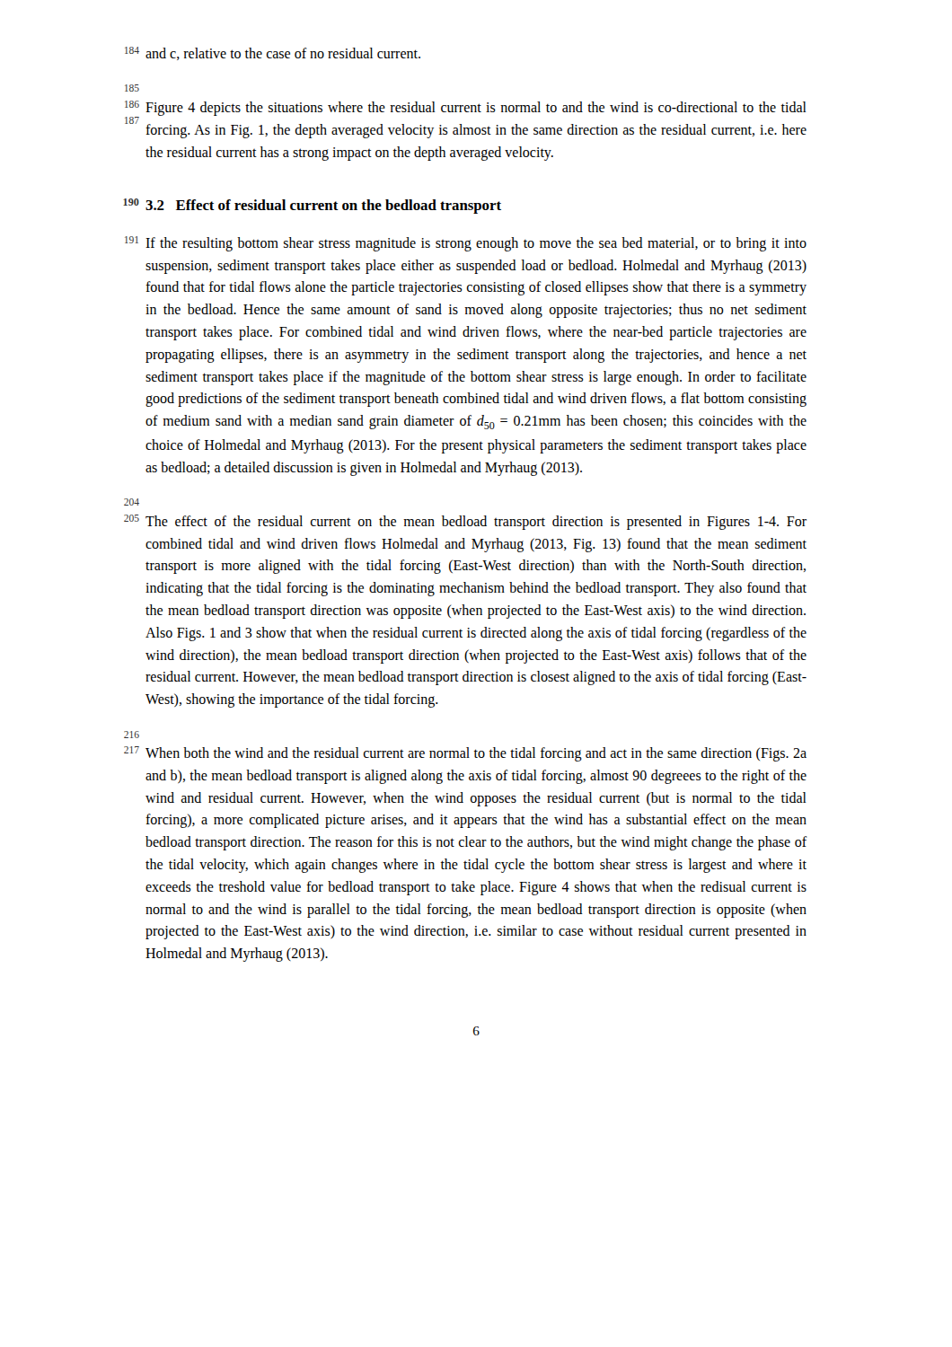184and c, relative to the case of no residual current.
185
186 Figure 4 depicts the situations where the residual current is normal to and the wind is co-187directional to the tidal forcing. As in Fig. 1, the depth averaged velocity is almost in the same direction as the residual current, i.e. here the residual current has a strong impact on the depth averaged velocity.
1903.2 Effect of residual current on the bedload transport
191 If the resulting bottom shear stress magnitude is strong enough to move the sea bed material, or to bring it into suspension, sediment transport takes place either as suspended load or bedload. Holmedal and Myrhaug (2013) found that for tidal flows alone the particle trajectories consisting of closed ellipses show that there is a symmetry in the bedload. Hence the same amount of sand is moved along opposite trajectories; thus no net sediment transport takes place. For combined tidal and wind driven flows, where the near-bed particle trajectories are propagating ellipses, there is an asymmetry in the sediment transport along the trajectories, and hence a net sediment transport takes place if the magnitude of the bottom shear stress is large enough. In order to facilitate good predictions of the sediment transport beneath combined tidal and wind driven flows, a flat bottom consisting of medium sand with a median sand grain diameter of d50 = 0.21mm has been chosen; this coincides with the choice of Holmedal and Myrhaug (2013). For the present physical parameters the sediment transport takes place as bedload; a detailed discussion is given in Holmedal and Myrhaug (2013).
204
205 The effect of the residual current on the mean bedload transport direction is presented in Figures 1-4. For combined tidal and wind driven flows Holmedal and Myrhaug (2013, Fig. 13) found that the mean sediment transport is more aligned with the tidal forcing (East-West direction) than with the North-South direction, indicating that the tidal forcing is the dominating mechanism behind the bedload transport. They also found that the mean bedload transport direction was opposite (when projected to the East-West axis) to the wind direction. Also Figs. 1 and 3 show that when the residual current is directed along the axis of tidal forcing (regardless of the wind direction), the mean bedload transport direction (when projected to the East-West axis) follows that of the residual current. However, the mean bedload transport direction is closest aligned to the axis of tidal forcing (East-West), showing the importance of the tidal forcing.
216
217 When both the wind and the residual current are normal to the tidal forcing and act in the same direction (Figs. 2a and b), the mean bedload transport is aligned along the axis of tidal forcing, almost 90 degreees to the right of the wind and residual current. However, when the wind opposes the residual current (but is normal to the tidal forcing), a more complicated picture arises, and it appears that the wind has a substantial effect on the mean bedload transport direction. The reason for this is not clear to the authors, but the wind might change the phase of the tidal velocity, which again changes where in the tidal cycle the bottom shear stress is largest and where it exceeds the treshold value for bedload transport to take place. Figure 4 shows that when the redisual current is normal to and the wind is parallel to the tidal forcing, the mean bedload transport direction is opposite (when projected to the East-West axis) to the wind direction, i.e. similar to case without residual current presented in Holmedal and Myrhaug (2013).
6